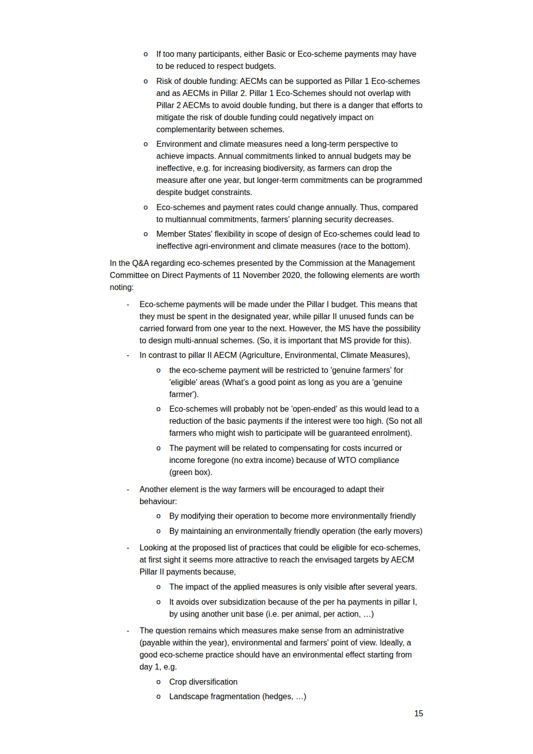If too many participants, either Basic or Eco-scheme payments may have to be reduced to respect budgets.
Risk of double funding: AECMs can be supported as Pillar 1 Eco-schemes and as AECMs in Pillar 2. Pillar 1 Eco-Schemes should not overlap with Pillar 2 AECMs to avoid double funding, but there is a danger that efforts to mitigate the risk of double funding could negatively impact on complementarity between schemes.
Environment and climate measures need a long-term perspective to achieve impacts. Annual commitments linked to annual budgets may be ineffective, e.g. for increasing biodiversity, as farmers can drop the measure after one year, but longer-term commitments can be programmed despite budget constraints.
Eco-schemes and payment rates could change annually. Thus, compared to multiannual commitments, farmers' planning security decreases.
Member States' flexibility in scope of design of Eco-schemes could lead to ineffective agri-environment and climate measures (race to the bottom).
In the Q&A regarding eco-schemes presented by the Commission at the Management Committee on Direct Payments of 11 November 2020, the following elements are worth noting:
Eco-scheme payments will be made under the Pillar I budget. This means that they must be spent in the designated year, while pillar II unused funds can be carried forward from one year to the next. However, the MS have the possibility to design multi-annual schemes. (So, it is important that MS provide for this).
In contrast to pillar II AECM (Agriculture, Environmental, Climate Measures),
the eco-scheme payment will be restricted to 'genuine farmers' for 'eligible' areas (What's a good point as long as you are a 'genuine farmer').
Eco-schemes will probably not be 'open-ended' as this would lead to a reduction of the basic payments if the interest were too high. (So not all farmers who might wish to participate will be guaranteed enrolment).
The payment will be related to compensating for costs incurred or income foregone (no extra income) because of WTO compliance (green box).
Another element is the way farmers will be encouraged to adapt their behaviour:
By modifying their operation to become more environmentally friendly
By maintaining an environmentally friendly operation (the early movers)
Looking at the proposed list of practices that could be eligible for eco-schemes, at first sight it seems more attractive to reach the envisaged targets by AECM Pillar II payments because,
The impact of the applied measures is only visible after several years.
It avoids over subsidization because of the per ha payments in pillar I, by using another unit base (i.e. per animal, per action, …)
The question remains which measures make sense from an administrative (payable within the year), environmental and farmers' point of view. Ideally, a good eco-scheme practice should have an environmental effect starting from day 1, e.g.
Crop diversification
Landscape fragmentation (hedges, …)
15